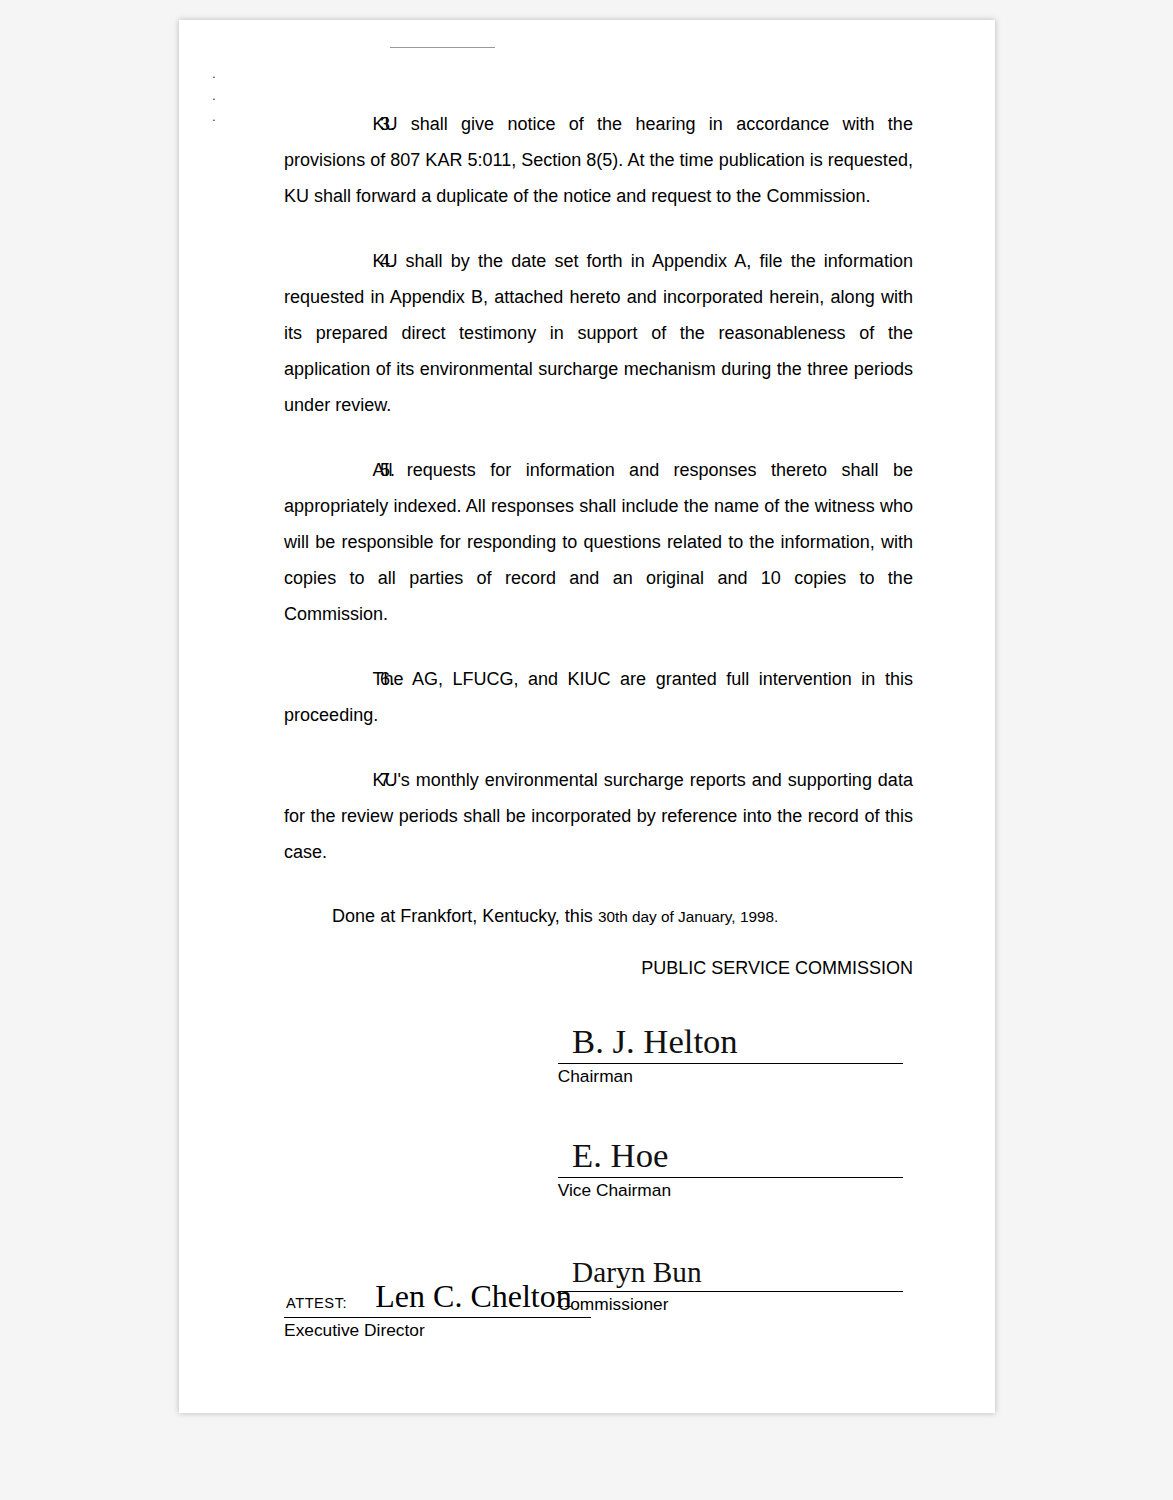.
.
.
3. KU shall give notice of the hearing in accordance with the provisions of 807 KAR 5:011, Section 8(5). At the time publication is requested, KU shall forward a duplicate of the notice and request to the Commission.
4. KU shall by the date set forth in Appendix A, file the information requested in Appendix B, attached hereto and incorporated herein, along with its prepared direct testimony in support of the reasonableness of the application of its environmental surcharge mechanism during the three periods under review.
5. All requests for information and responses thereto shall be appropriately indexed. All responses shall include the name of the witness who will be responsible for responding to questions related to the information, with copies to all parties of record and an original and 10 copies to the Commission.
6. The AG, LFUCG, and KIUC are granted full intervention in this proceeding.
7. KU's monthly environmental surcharge reports and supporting data for the review periods shall be incorporated by reference into the record of this case.
Done at Frankfort, Kentucky, this 30th day of January, 1998.
PUBLIC SERVICE COMMISSION
B. J. Helton
Chairman
E. Hoe
Vice Chairman
Daryn Bun
Commissioner
ATTEST: Len C. Chelton
Executive Director